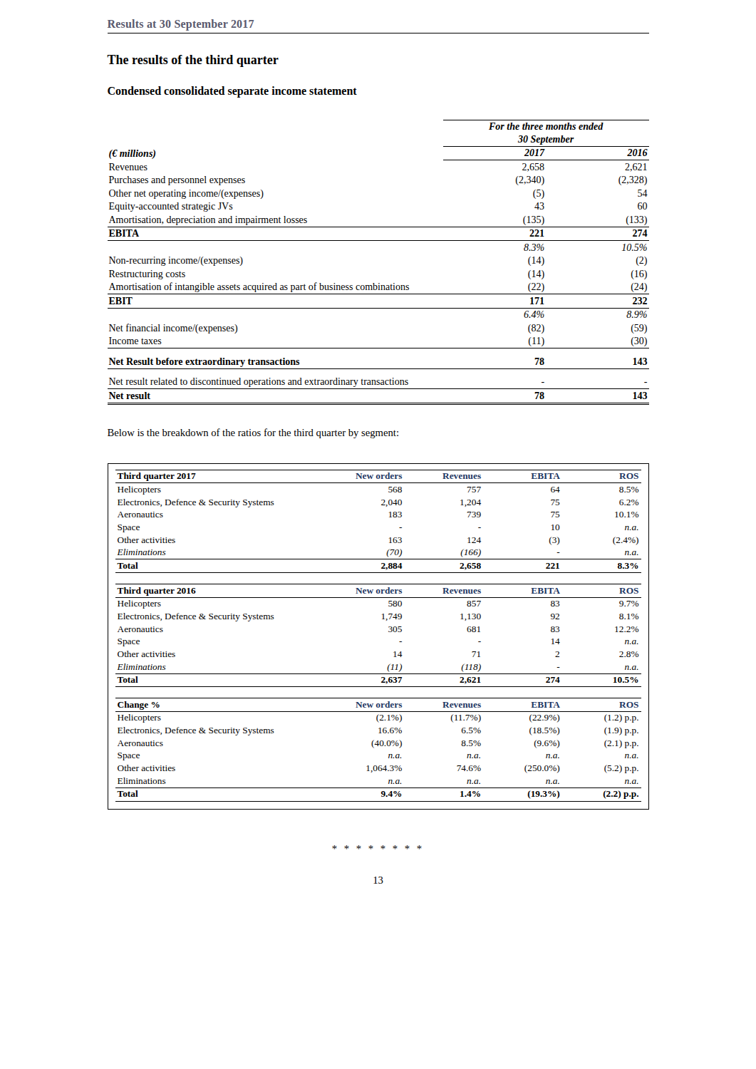Results at 30 September 2017
The results of the third quarter
Condensed consolidated separate income statement
| | For the three months ended 30 September |
| (€ millions) | 2017 | 2016 |
| Revenues | 2,658 | 2,621 |
| Purchases and personnel expenses | (2,340) | (2,328) |
| Other net operating income/(expenses) | (5) | 54 |
| Equity-accounted strategic JVs | 43 | 60 |
| Amortisation, depreciation and impairment losses | (135) | (133) |
| EBITA | 221 | 274 |
| | 8.3% | 10.5% |
| Non-recurring income/(expenses) | (14) | (2) |
| Restructuring costs | (14) | (16) |
| Amortisation of intangible assets acquired as part of business combinations | (22) | (24) |
| EBIT | 171 | 232 |
| | 6.4% | 8.9% |
| Net financial income/(expenses) | (82) | (59) |
| Income taxes | (11) | (30) |
| Net Result before extraordinary transactions | 78 | 143 |
| Net result related to discontinued operations and extraordinary transactions | - | - |
| Net result | 78 | 143 |
Below is the breakdown of the ratios for the third quarter by segment:
| Third quarter 2017 | New orders | Revenues | EBITA | ROS |
| --- | --- | --- | --- | --- |
| Helicopters | 568 | 757 | 64 | 8.5% |
| Electronics, Defence & Security Systems | 2,040 | 1,204 | 75 | 6.2% |
| Aeronautics | 183 | 739 | 75 | 10.1% |
| Space | - | - | 10 | n.a. |
| Other activities | 163 | 124 | (3) | (2.4%) |
| Eliminations | (70) | (166) | - | n.a. |
| Total | 2,884 | 2,658 | 221 | 8.3% |
| Third quarter 2016 | New orders | Revenues | EBITA | ROS |
| Helicopters | 580 | 857 | 83 | 9.7% |
| Electronics, Defence & Security Systems | 1,749 | 1,130 | 92 | 8.1% |
| Aeronautics | 305 | 681 | 83 | 12.2% |
| Space | - | - | 14 | n.a. |
| Other activities | 14 | 71 | 2 | 2.8% |
| Eliminations | (11) | (118) | - | n.a. |
| Total | 2,637 | 2,621 | 274 | 10.5% |
| Change % | New orders | Revenues | EBITA | ROS |
| Helicopters | (2.1%) | (11.7%) | (22.9%) | (1.2) p.p. |
| Electronics, Defence & Security Systems | 16.6% | 6.5% | (18.5%) | (1.9) p.p. |
| Aeronautics | (40.0%) | 8.5% | (9.6%) | (2.1) p.p. |
| Space | n.a. | n.a. | n.a. | n.a. |
| Other activities | 1,064.3% | 74.6% | (250.0%) | (5.2) p.p. |
| Eliminations | n.a. | n.a. | n.a. | n.a. |
| Total | 9.4% | 1.4% | (19.3%) | (2.2) p.p. |
* * * * * * * *
13